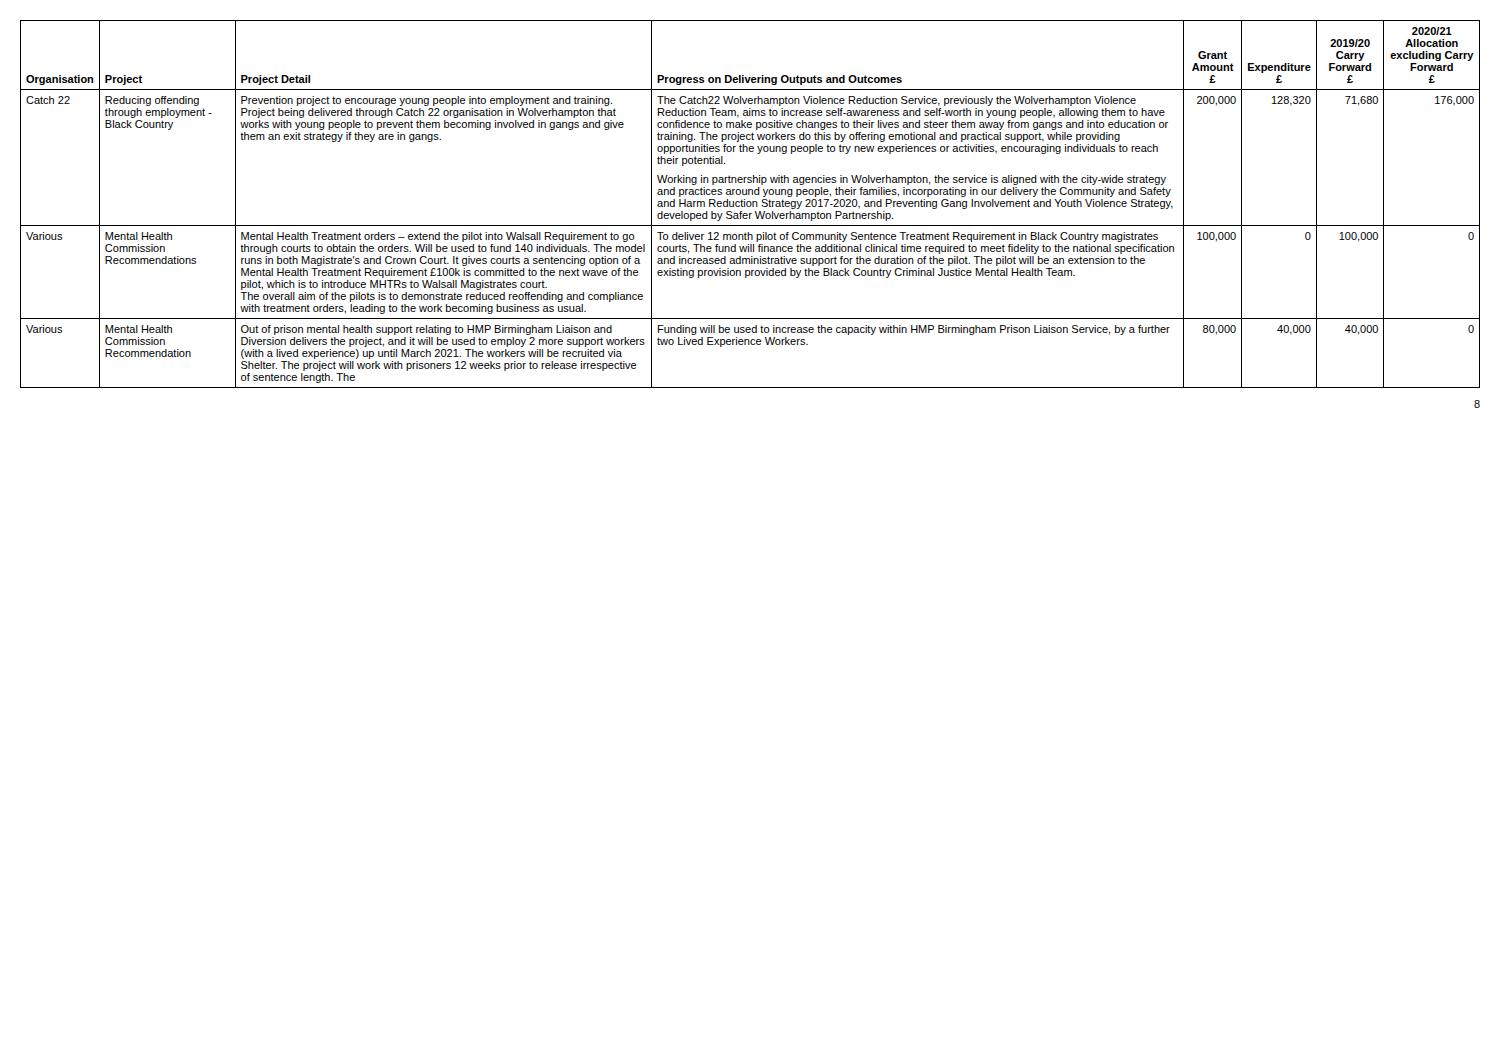| Organisation | Project | Project Detail | Progress on Delivering Outputs and Outcomes | Grant Amount £ | Expenditure £ | 2019/20 Carry Forward £ | 2020/21 Allocation excluding Carry Forward £ |
| --- | --- | --- | --- | --- | --- | --- | --- |
| Catch 22 | Reducing offending through employment - Black Country | Prevention project to encourage young people into employment and training. Project being delivered through Catch 22 organisation in Wolverhampton that works with young people to prevent them becoming involved in gangs and give them an exit strategy if they are in gangs. | The Catch22 Wolverhampton Violence Reduction Service, previously the Wolverhampton Violence Reduction Team, aims to increase self-awareness and self-worth in young people, allowing them to have confidence to make positive changes to their lives and steer them away from gangs and into education or training. The project workers do this by offering emotional and practical support, while providing opportunities for the young people to try new experiences or activities, encouraging individuals to reach their potential. Working in partnership with agencies in Wolverhampton, the service is aligned with the city-wide strategy and practices around young people, their families, incorporating in our delivery the Community and Safety and Harm Reduction Strategy 2017-2020, and Preventing Gang Involvement and Youth Violence Strategy, developed by Safer Wolverhampton Partnership. | 200,000 | 128,320 | 71,680 | 176,000 |
| Various | Mental Health Commission Recommendations | Mental Health Treatment orders – extend the pilot into Walsall Requirement to go through courts to obtain the orders. Will be used to fund 140 individuals. The model runs in both Magistrate's and Crown Court. It gives courts a sentencing option of a Mental Health Treatment Requirement £100k is committed to the next wave of the pilot, which is to introduce MHTRs to Walsall Magistrates court. The overall aim of the pilots is to demonstrate reduced reoffending and compliance with treatment orders, leading to the work becoming business as usual. | To deliver 12 month pilot of Community Sentence Treatment Requirement in Black Country magistrates courts, The fund will finance the additional clinical time required to meet fidelity to the national specification and increased administrative support for the duration of the pilot. The pilot will be an extension to the existing provision provided by the Black Country Criminal Justice Mental Health Team. | 100,000 | 0 | 100,000 | 0 |
| Various | Mental Health Commission Recommendation | Out of prison mental health support relating to HMP Birmingham Liaison and Diversion delivers the project, and it will be used to employ 2 more support workers (with a lived experience) up until March 2021. The workers will be recruited via Shelter. The project will work with prisoners 12 weeks prior to release irrespective of sentence length. The | Funding will be used to increase the capacity within HMP Birmingham Prison Liaison Service, by a further two Lived Experience Workers. | 80,000 | 40,000 | 40,000 | 0 |
8